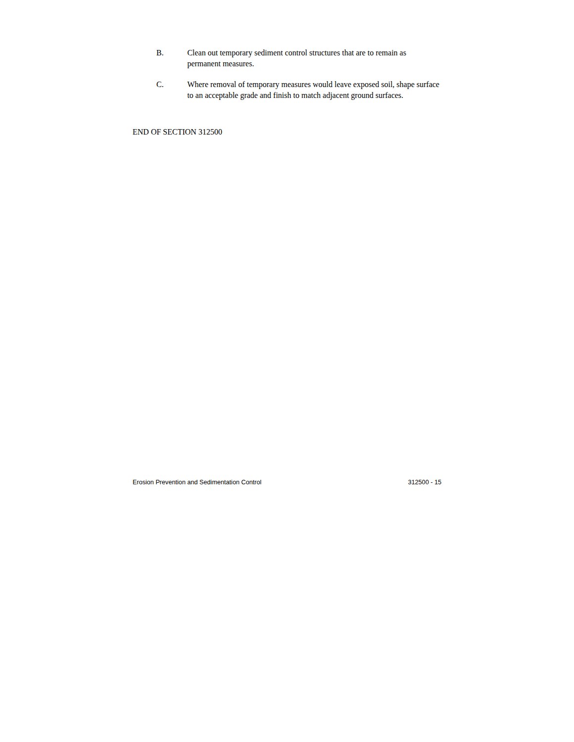B. Clean out temporary sediment control structures that are to remain as permanent measures.
C. Where removal of temporary measures would leave exposed soil, shape surface to an acceptable grade and finish to match adjacent ground surfaces.
END OF SECTION 312500
Erosion Prevention and Sedimentation Control
312500 - 15